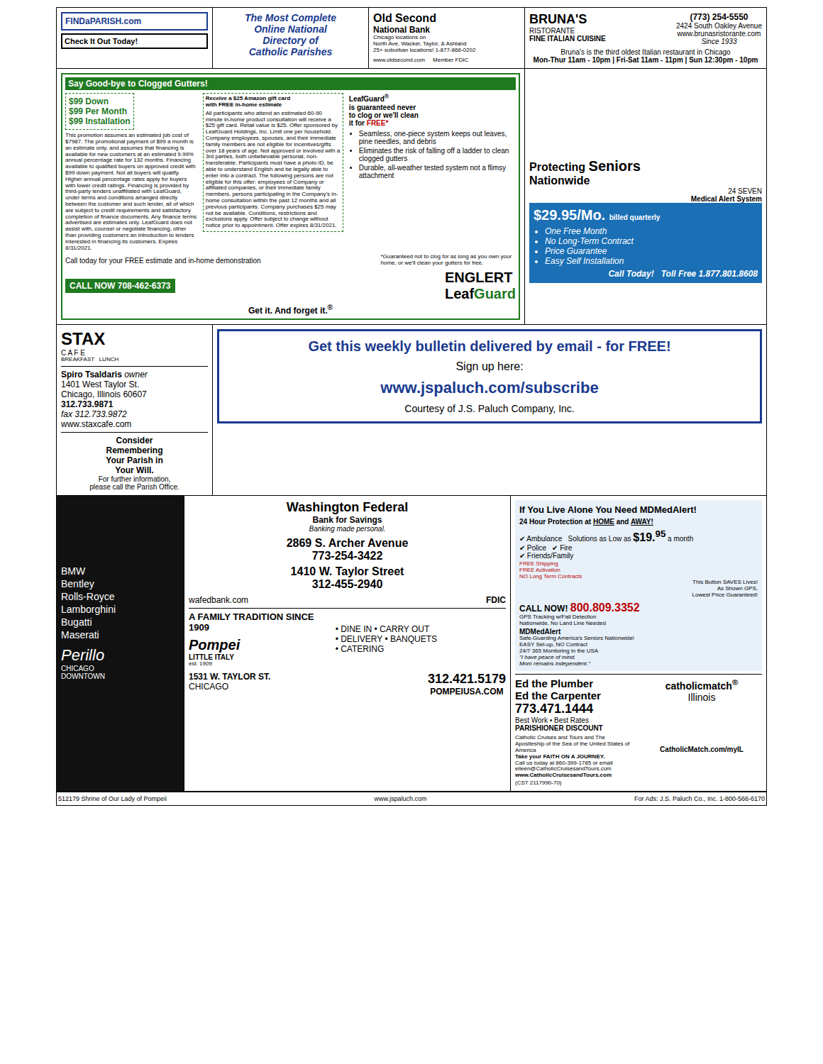FINDaPARISH.com
Check It Out Today!
The Most Complete
Online National
Directory of
Catholic Parishes
Old Second
National Bank
Chicago locations on
North Ave, Wacker, Taylor, & Ashland
25+ suburban locations! 1-877-866-0202
www.oldsecond.com Member FDIC
BRUNA'S
RISTORANTE
FINE ITALIAN CUISINE
(773) 254-5550
2424 South Oakley Avenue
www.brunasristorante.com
Since 1933
Bruna's is the third oldest Italian restaurant in Chicago
Mon-Thur 11am - 10pm | Fri-Sat 11am - 11pm | Sun 12:30pm - 10pm
Say Good-bye to Clogged Gutters!
$99 Down
$99 Per Month
$99 Installation
This promotion assumes an estimated job cost of $7987. The promotional payment of $99 a month is an estimate only, and assumes that financing is available for new customers at an estimated 9.99% annual percentage rate for 132 months. Financing available to qualified buyers on approved credit with $99 down payment. Not all buyers will qualify. Higher annual percentage rates apply for buyers with lower credit ratings. Financing is provided by third-party lenders unaffiliated with LeafGuard, under terms and conditions arranged directly between the customer and such lender, all of which are subject to credit requirements and satisfactory completion of finance documents. Any finance terms advertised are estimates only. LeafGuard does not assist with, counsel or negotiate financing, other than providing customers an introduction to lenders interested in financing its customers. Expires 8/31/2021.
Receive a $25 Amazon gift card
with FREE in-home estimate
All participants who attend an estimated 60-90 minute in-home product consultation will receive a $25 gift card. Retail value is $25. Offer sponsored by LeafGuard Holdings, Inc. Limit one per household. Company employees, spouses, and their immediate family members are not eligible for incentives/gifts over 18 years of age. Not approved or involved with a 3rd parties, both unbelievable personal, non-transferable. Participants must have a photo ID, be able to understand English and be legally able to enter into a contract. The following persons are not eligible for this offer: employees of Company or affiliated companies, or their immediate family members, persons participating in the Company's in-home consultation within the past 12 months and all previous participants. Company purchases $25 may not be available. Conditions, restrictions and exclusions apply. Offer subject to change without notice prior to appointment. Offer expires 8/31/2021.
LeafGuard®
is guaranteed never
to clog or we'll clean
it for FREE*
Seamless, one-piece system keeps out leaves, pine needles, and debris
Eliminates the risk of falling off a ladder to clean clogged gutters
Durable, all-weather tested system not a flimsy attachment
Call today for your FREE estimate and in-home demonstration
*Guaranteed not to clog for as long as you own your home, or we'll clean your gutters for free.
CALL NOW 708-462-6373
ENGLERT
LeafGuard
Get it. And forget it.®
Protecting Seniors
Nationwide
24 SEVEN
Medical Alert System
$29.95/Mo. billed quarterly
One Free Month
No Long-Term Contract
Price Guarantee
Easy Self Installation
Call Today! Toll Free 1.877.801.8608
STAX
C A F E
BREAKFAST LUNCH
Spiro Tsaldaris owner
1401 West Taylor St.
Chicago, Illinois 60607
312.733.9871
fax 312.733.9872
www.staxcafe.com
Consider
Remembering
Your Parish in
Your Will.
For further information,
please call the Parish Office.
Get this weekly bulletin delivered by email - for FREE!
Sign up here:
www.jspaluch.com/subscribe
Courtesy of J.S. Paluch Company, Inc.
BMW
Bentley
Rolls-Royce
Lamborghini
Bugatti
Maserati
Perillo
CHICAGO
DOWNTOWN
Washington Federal
Bank for Savings
Banking made personal.
2869 S. Archer Avenue
773-254-3422
1410 W. Taylor Street
312-455-2940
wafedbank.com
FDIC
A FAMILY TRADITION SINCE 1909
Pompei
LITTLE ITALY
est. 1909
• DINE IN • CARRY OUT
• DELIVERY • BANQUETS
• CATERING
1531 W. TAYLOR ST.
CHICAGO
312.421.5179
POMPEIUSA.COM
If You Live Alone You Need MDMedAlert!
24 Hour Protection at HOME and AWAY!
✔ Ambulance Solutions as Low as $19.95 a month
✔ Police ✔ Fire
✔ Friends/Family
FREE Shipping
FREE Activation
NO Long Term Contracts
This Button SAVES Lives!
As Shown GPS,
Lowest Price Guaranteed!
CALL NOW! 800.809.3352
GPS Tracking w/Fall Detection
Nationwide, No Land Line Needed
MDMedAlert
Safe-Guarding America's Seniors Nationwide!
EASY Set-up, NO Contract
24/7 365 Monitoring in the USA
"I have peace of mind.
Mom remains independent."
Ed the Plumber
Ed the Carpenter
773.471.1444
Best Work • Best Rates
PARISHIONER DISCOUNT
Catholic Cruises and Tours and The Apostleship of the Sea of the United States of America
Take your FAITH ON A JOURNEY.
Call us today at 860-399-1785 or email
eileen@CatholicCruisesandTours.com
www.CatholicCruisesandTours.com
(CST 2117990-70)
catholicmatch®
Illinois
CatholicMatch.com/myIL
512179 Shrine of Our Lady of Pompeii
www.jspaluch.com
For Ads: J.S. Paluch Co., Inc. 1-800-566-6170